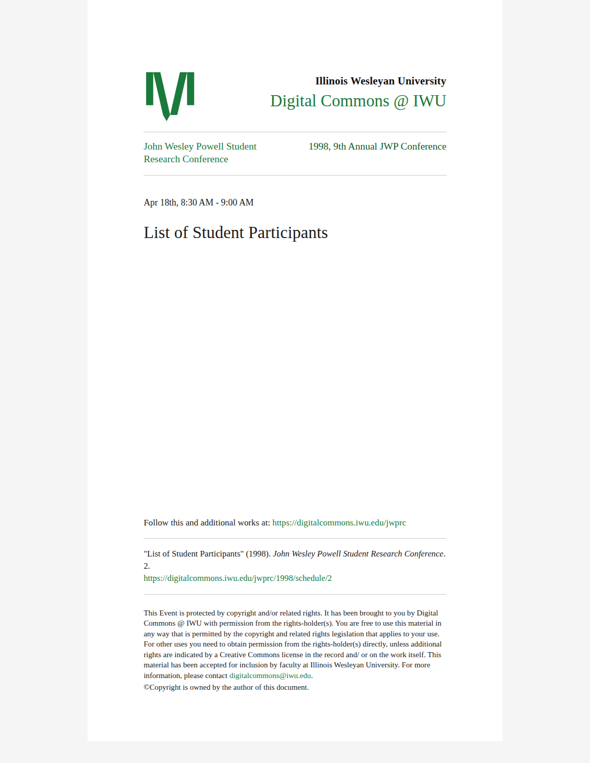Illinois Wesleyan University
Digital Commons @ IWU
John Wesley Powell Student Research Conference
1998, 9th Annual JWP Conference
Apr 18th, 8:30 AM - 9:00 AM
List of Student Participants
Follow this and additional works at: https://digitalcommons.iwu.edu/jwprc
"List of Student Participants" (1998). John Wesley Powell Student Research Conference. 2.
https://digitalcommons.iwu.edu/jwprc/1998/schedule/2
This Event is protected by copyright and/or related rights. It has been brought to you by Digital Commons @ IWU with permission from the rights-holder(s). You are free to use this material in any way that is permitted by the copyright and related rights legislation that applies to your use. For other uses you need to obtain permission from the rights-holder(s) directly, unless additional rights are indicated by a Creative Commons license in the record and/ or on the work itself. This material has been accepted for inclusion by faculty at Illinois Wesleyan University. For more information, please contact digitalcommons@iwu.edu.
©Copyright is owned by the author of this document.